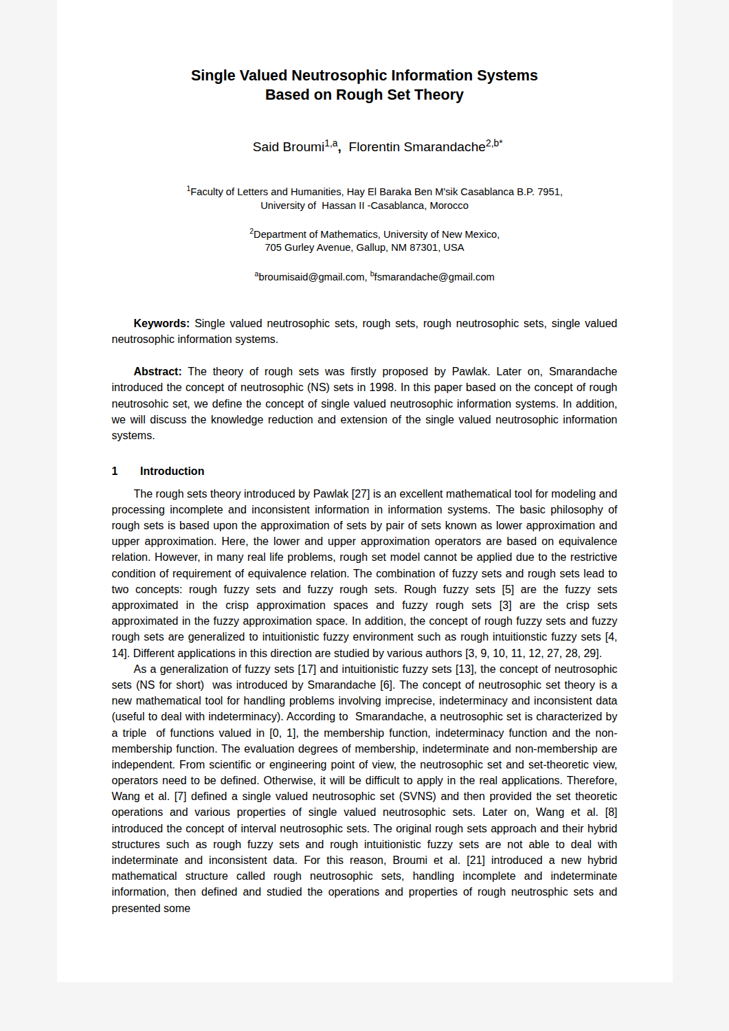Single Valued Neutrosophic Information Systems
Based on Rough Set Theory
Said Broumi1,a, Florentin Smarandache2,b*
1Faculty of Letters and Humanities, Hay El Baraka Ben M'sik Casablanca B.P. 7951,
University of Hassan II -Casablanca, Morocco
2Department of Mathematics, University of New Mexico,
705 Gurley Avenue, Gallup, NM 87301, USA
abroumisaid@gmail.com, bfsmarandache@gmail.com
Keywords: Single valued neutrosophic sets, rough sets, rough neutrosophic sets, single valued neutrosophic information systems.
Abstract: The theory of rough sets was firstly proposed by Pawlak. Later on, Smarandache introduced the concept of neutrosophic (NS) sets in 1998. In this paper based on the concept of rough neutrosohic set, we define the concept of single valued neutrosophic information systems. In addition, we will discuss the knowledge reduction and extension of the single valued neutrosophic information systems.
1 Introduction
The rough sets theory introduced by Pawlak [27] is an excellent mathematical tool for modeling and processing incomplete and inconsistent information in information systems. The basic philosophy of rough sets is based upon the approximation of sets by pair of sets known as lower approximation and upper approximation. Here, the lower and upper approximation operators are based on equivalence relation. However, in many real life problems, rough set model cannot be applied due to the restrictive condition of requirement of equivalence relation. The combination of fuzzy sets and rough sets lead to two concepts: rough fuzzy sets and fuzzy rough sets. Rough fuzzy sets [5] are the fuzzy sets approximated in the crisp approximation spaces and fuzzy rough sets [3] are the crisp sets approximated in the fuzzy approximation space. In addition, the concept of rough fuzzy sets and fuzzy rough sets are generalized to intuitionistic fuzzy environment such as rough intuitionstic fuzzy sets [4, 14]. Different applications in this direction are studied by various authors [3, 9, 10, 11, 12, 27, 28, 29].
As a generalization of fuzzy sets [17] and intuitionistic fuzzy sets [13], the concept of neutrosophic sets (NS for short) was introduced by Smarandache [6]. The concept of neutrosophic set theory is a new mathematical tool for handling problems involving imprecise, indeterminacy and inconsistent data (useful to deal with indeterminacy). According to Smarandache, a neutrosophic set is characterized by a triple of functions valued in [0, 1], the membership function, indeterminacy function and the non-membership function. The evaluation degrees of membership, indeterminate and non-membership are independent. From scientific or engineering point of view, the neutrosophic set and set-theoretic view, operators need to be defined. Otherwise, it will be difficult to apply in the real applications. Therefore, Wang et al. [7] defined a single valued neutrosophic set (SVNS) and then provided the set theoretic operations and various properties of single valued neutrosophic sets. Later on, Wang et al. [8] introduced the concept of interval neutrosophic sets. The original rough sets approach and their hybrid structures such as rough fuzzy sets and rough intuitionistic fuzzy sets are not able to deal with indeterminate and inconsistent data. For this reason, Broumi et al. [21] introduced a new hybrid mathematical structure called rough neutrosophic sets, handling incomplete and indeterminate information, then defined and studied the operations and properties of rough neutrosphic sets and presented some